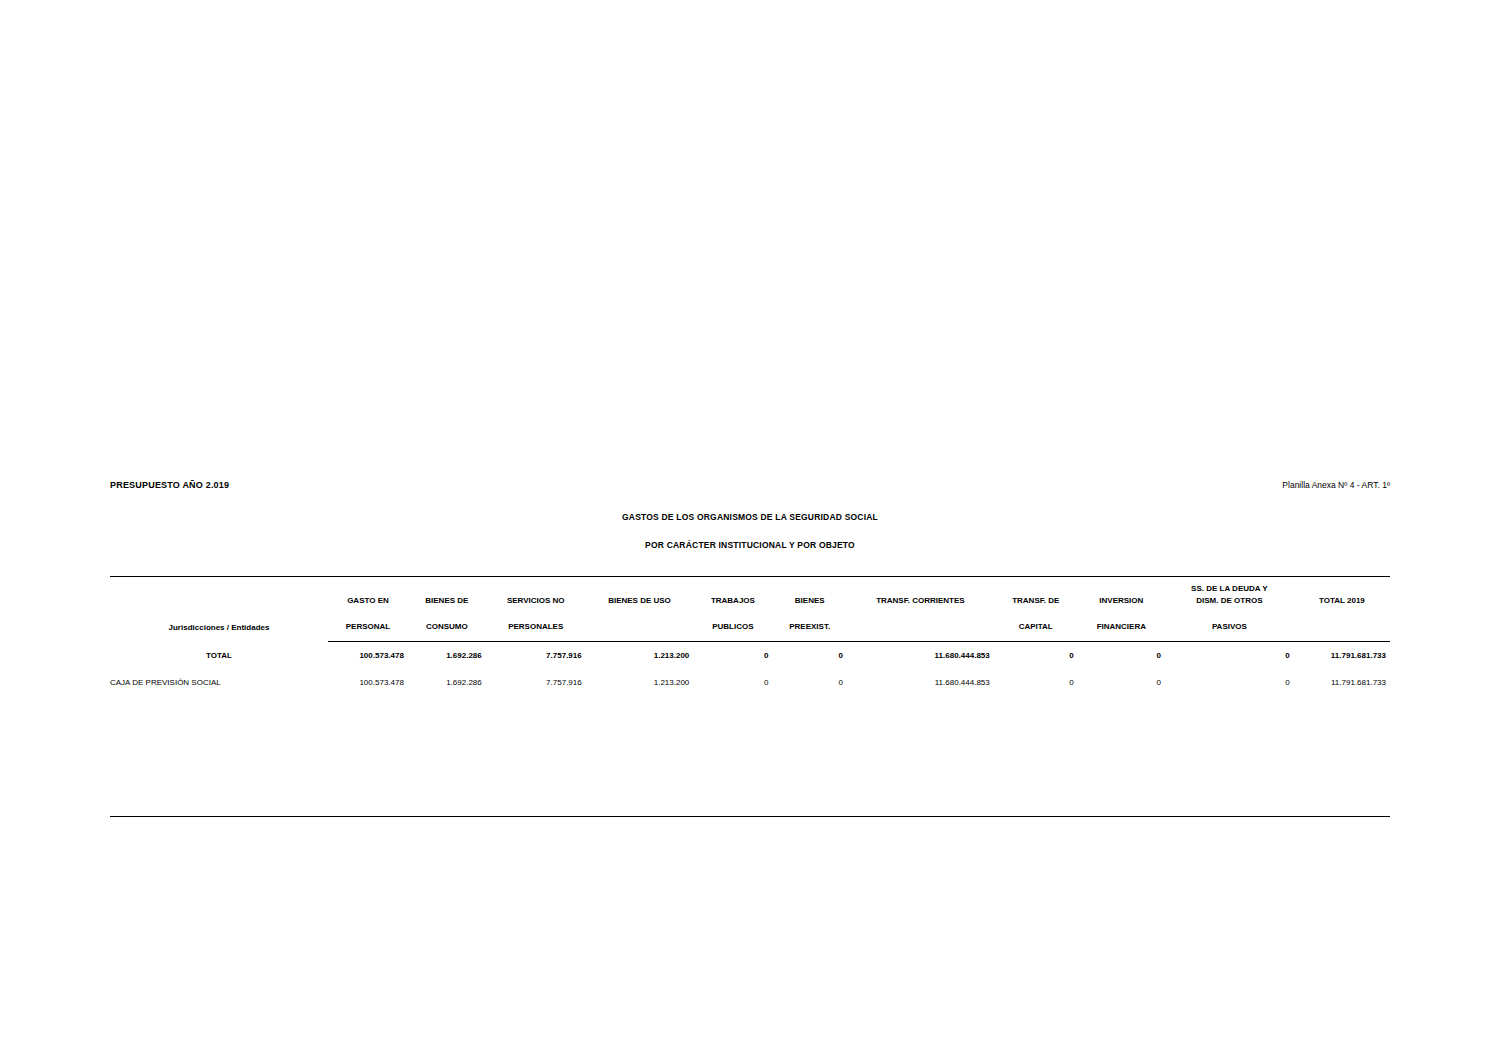PRESUPUESTO AÑO 2.019
Planilla Anexa Nº 4 - ART. 1º
GASTOS DE LOS ORGANISMOS DE LA SEGURIDAD SOCIAL
POR CARÁCTER INSTITUCIONAL Y POR OBJETO
| Jurisdicciones / Entidades | GASTO EN | BIENES DE | SERVICIOS NO | BIENES DE USO | TRABAJOS | BIENES | TRANSF. CORRIENTES | TRANSF. DE | INVERSION | SS. DE LA DEUDA Y DISM. DE OTROS | TOTAL 2019 |
| --- | --- | --- | --- | --- | --- | --- | --- | --- | --- | --- | --- |
| PERSONAL | CONSUMO | PERSONALES | | PUBLICOS | PREEXIST. | | CAPITAL | FINANCIERA | PASIVOS | |
| TOTAL | 100.573.478 | 1.692.286 | 7.757.916 | 1.213.200 | 0 | 0 | 11.680.444.853 | 0 | 0 | 0 | 11.791.681.733 |
| CAJA DE PREVISIÓN SOCIAL | 100.573.478 | 1.692.286 | 7.757.916 | 1.213.200 | 0 | 0 | 11.680.444.853 | 0 | 0 | 0 | 11.791.681.733 |